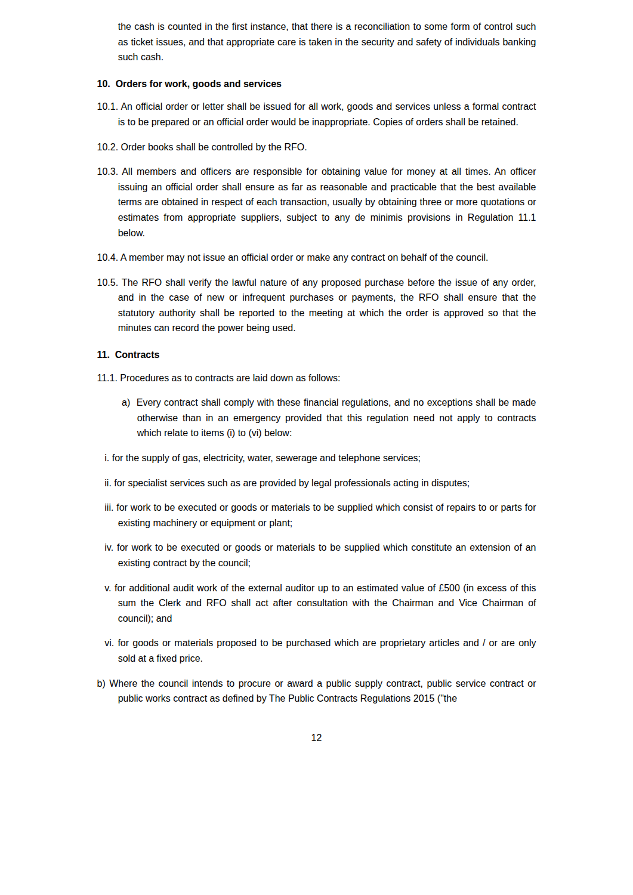the cash is counted in the first instance, that there is a reconciliation to some form of control such as ticket issues, and that appropriate care is taken in the security and safety of individuals banking such cash.
10. Orders for work, goods and services
10.1. An official order or letter shall be issued for all work, goods and services unless a formal contract is to be prepared or an official order would be inappropriate. Copies of orders shall be retained.
10.2. Order books shall be controlled by the RFO.
10.3. All members and officers are responsible for obtaining value for money at all times. An officer issuing an official order shall ensure as far as reasonable and practicable that the best available terms are obtained in respect of each transaction, usually by obtaining three or more quotations or estimates from appropriate suppliers, subject to any de minimis provisions in Regulation 11.1 below.
10.4. A member may not issue an official order or make any contract on behalf of the council.
10.5. The RFO shall verify the lawful nature of any proposed purchase before the issue of any order, and in the case of new or infrequent purchases or payments, the RFO shall ensure that the statutory authority shall be reported to the meeting at which the order is approved so that the minutes can record the power being used.
11. Contracts
11.1. Procedures as to contracts are laid down as follows:
a) Every contract shall comply with these financial regulations, and no exceptions shall be made otherwise than in an emergency provided that this regulation need not apply to contracts which relate to items (i) to (vi) below:
i. for the supply of gas, electricity, water, sewerage and telephone services;
ii. for specialist services such as are provided by legal professionals acting in disputes;
iii. for work to be executed or goods or materials to be supplied which consist of repairs to or parts for existing machinery or equipment or plant;
iv. for work to be executed or goods or materials to be supplied which constitute an extension of an existing contract by the council;
v. for additional audit work of the external auditor up to an estimated value of £500 (in excess of this sum the Clerk and RFO shall act after consultation with the Chairman and Vice Chairman of council); and
vi. for goods or materials proposed to be purchased which are proprietary articles and / or are only sold at a fixed price.
b) Where the council intends to procure or award a public supply contract, public service contract or public works contract as defined by The Public Contracts Regulations 2015 ("the
12